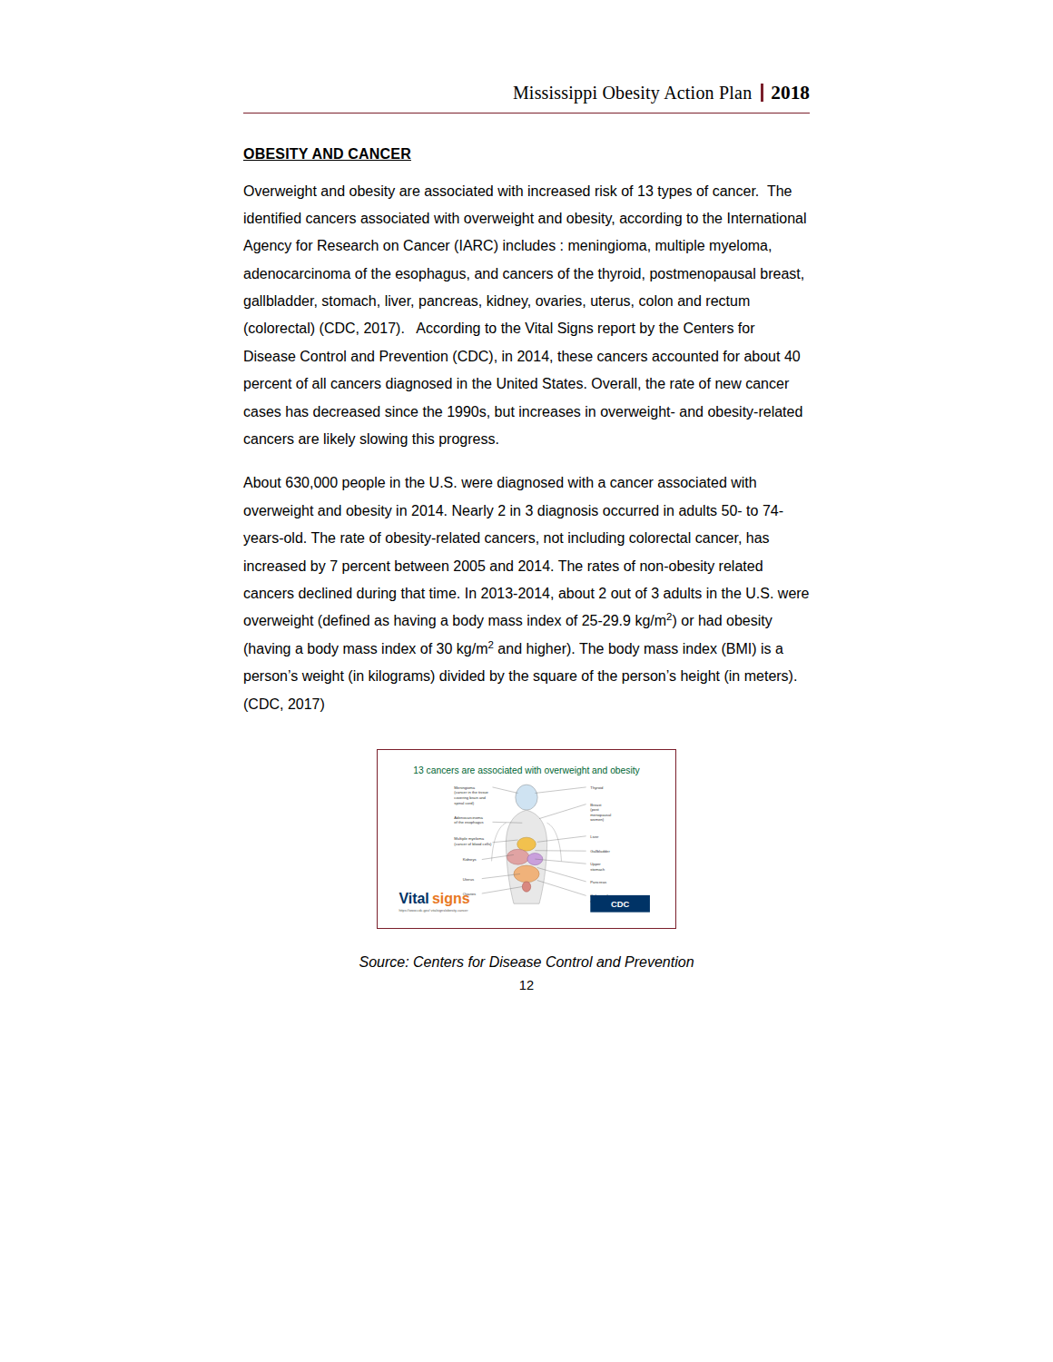Mississippi Obesity Action Plan 2018
OBESITY AND CANCER
Overweight and obesity are associated with increased risk of 13 types of cancer. The identified cancers associated with overweight and obesity, according to the International Agency for Research on Cancer (IARC) includes : meningioma, multiple myeloma, adenocarcinoma of the esophagus, and cancers of the thyroid, postmenopausal breast, gallbladder, stomach, liver, pancreas, kidney, ovaries, uterus, colon and rectum (colorectal) (CDC, 2017). According to the Vital Signs report by the Centers for Disease Control and Prevention (CDC), in 2014, these cancers accounted for about 40 percent of all cancers diagnosed in the United States. Overall, the rate of new cancer cases has decreased since the 1990s, but increases in overweight- and obesity-related cancers are likely slowing this progress.
About 630,000 people in the U.S. were diagnosed with a cancer associated with overweight and obesity in 2014. Nearly 2 in 3 diagnosis occurred in adults 50- to 74-years-old. The rate of obesity-related cancers, not including colorectal cancer, has increased by 7 percent between 2005 and 2014. The rates of non-obesity related cancers declined during that time. In 2013-2014, about 2 out of 3 adults in the U.S. were overweight (defined as having a body mass index of 25-29.9 kg/m2) or had obesity (having a body mass index of 30 kg/m2 and higher). The body mass index (BMI) is a person’s weight (in kilograms) divided by the square of the person’s height (in meters). (CDC, 2017)
Source: Centers for Disease Control and Prevention
12